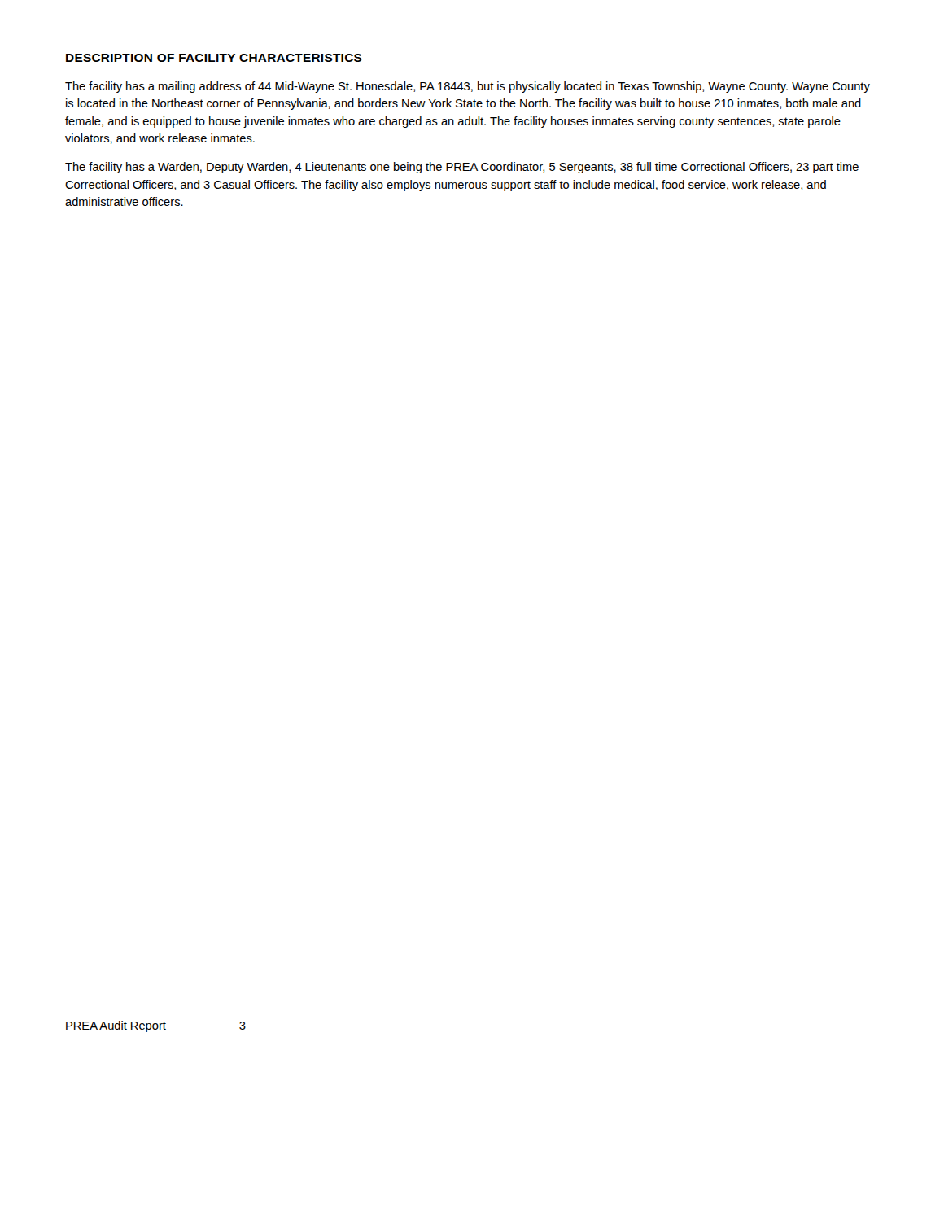DESCRIPTION OF FACILITY CHARACTERISTICS
The facility has a mailing address of 44 Mid-Wayne St. Honesdale, PA 18443, but is physically located in Texas Township, Wayne County. Wayne County is located in the Northeast corner of Pennsylvania, and borders New York State to the North. The facility was built to house 210 inmates, both male and female, and is equipped to house juvenile inmates who are charged as an adult. The facility houses inmates serving county sentences, state parole violators, and work release inmates.
The facility has a Warden, Deputy Warden, 4 Lieutenants one being the PREA Coordinator, 5 Sergeants, 38 full time Correctional Officers, 23 part time Correctional Officers, and 3 Casual Officers. The facility also employs numerous support staff to include medical, food service, work release, and administrative officers.
PREA Audit Report 3